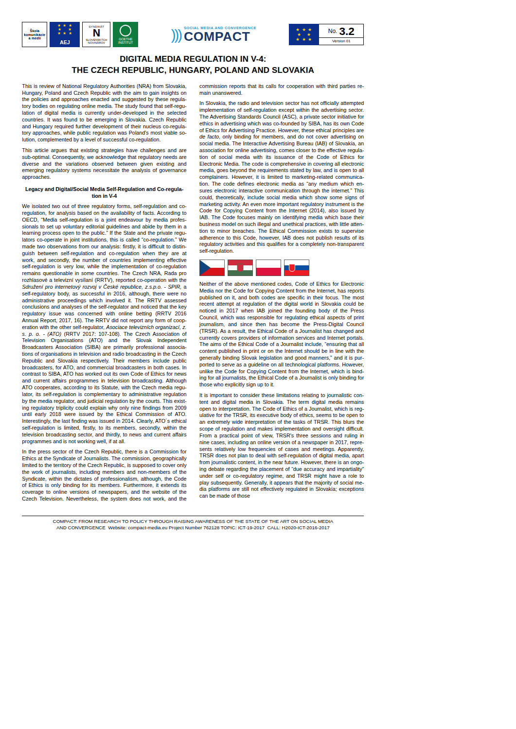Škola
komunikácie
a médií
★ ★ ★
★ ★
★ ★ ★
AEJ
SYNDIKÁT
N
SLOVENSKÝCH NOVINÁROV
GOETHE
INSTITUT
)))
SOCIAL MEDIA AND CONVERGENCE
COMPACT
★ ★ ★
★ ★
★ ★ ★
No. 3.2
Version 01
DIGITAL MEDIA REGULATION IN V-4:
THE CZECH REPUBLIC, HUNGARY, POLAND AND SLOVAKIA
This is review of National Regulatory Authorities (NRA) from Slovakia, Hungary, Poland and Czech Republic with the aim to gain insights on the policies and approaches enacted and suggested by these regulatory bodies on regulating online media. The study found that self-regulation of digital media is currently under-developed in the selected countries. It was found to be emerging in Slovakia. Czech Republic and Hungary required further development of their nucleus co-regulatory approaches, while public regulation was Poland's most viable solution, complemented by a level of successful co-regulation.
This article argues that existing strategies have challenges and are sub-optimal. Consequently, we acknowledge that regulatory needs are diverse and the variations observed between given existing and emerging regulatory systems necessitate the analysis of governance approaches.
Legacy and Digital/Social Media Self-Regulation and Co-regulation in V-4
We isolated two out of three regulatory forms, self-regulation and co-regulation, for analysis based on the availability of facts. According to OECD, “Media self-regulation is a joint endeavour by media professionals to set up voluntary editorial guidelines and abide by them in a learning process open to the public.” If the State and the private regulators co-operate in joint institutions, this is called “co-regulation.” We made two observations from our analysis: firstly, it is difficult to distinguish between self-regulation and co-regulation when they are at work, and secondly, the number of countries implementing effective self-regulation is very low, while the implementation of co-regulation remains questionable in some countries. The Czech NRA, Rada pro rozhlasové a televizní vysílaní (RRTV), reported co-operation with the Sdružení pro internetový rozvoj v České republice, z.s.p.o. - SPIR, a self-regulatory body, as successful in 2016, although, there were no administrative proceedings which involved it. The RRTV assessed conclusions and analyses of the self-regulator and noticed that the key regulatory issue was concerned with online betting (RRTV 2016 Annual Report, 2017, 16). The RRTV did not report any form of cooperation with the other self-regulator, Asociace televizních organizací, z. s. p. o. - (ATO) (RRTV 2017: 107-108). The Czech Association of Television Organisations (ATO) and the Slovak Independent Broadcasters Association (SIBA) are primarily professional associations of organisations in television and radio broadcasting in the Czech Republic and Slovakia respectively. Their members include public broadcasters, for ATO, and commercial broadcasters in both cases. In contrast to SIBA, ATO has worked out its own Code of Ethics for news and current affairs programmes in television broadcasting. Although ATO cooperates, according to its Statute, with the Czech media regulator, its self-regulation is complementary to administrative regulation by the media regulator, and judicial regulation by the courts. This existing regulatory triplicity could explain why only nine findings from 2009 until early 2018 were issued by the Ethical Commission of ATO. Interestingly, the last finding was issued in 2014. Clearly, ATO´s ethical self-regulation is limited, firstly, to its members, secondly, within the television broadcasting sector, and thirdly, to news and current affairs programmes and is not working well, if at all.
In the press sector of the Czech Republic, there is a Commission for Ethics at the Syndicate of Journalists. The commission, geographically limited to the territory of the Czech Republic, is supposed to cover only the work of journalists, including members and non-members of the Syndicate, within the dictates of professionalism, although, the Code of Ethics is only binding for its members. Furthermore, it extends its coverage to online versions of newspapers, and the website of the Czech Television. Nevertheless, the system does not work, and the commission reports that its calls for cooperation with third parties remain unanswered.
In Slovakia, the radio and television sector has not officially attempted implementation of self-regulation except within the advertising sector. The Advertising Standards Council (ASC), a private sector initiative for ethics in advertising which was co-founded by SIBA, has its own Code of Ethics for Advertising Practice. However, these ethical principles are de facto, only binding for members, and do not cover advertising on social media. The Interactive Advertising Bureau (IAB) of Slovakia, an association for online advertising, comes closer to the effective regulation of social media with its issuance of the Code of Ethics for Electronic Media. The code is comprehensive in covering all electronic media, goes beyond the requirements stated by law, and is open to all complainers. However, it is limited to marketing-related communication. The code defines electronic media as “any medium which ensures electronic interactive communication through the internet.” This could, theoretically, include social media which show some signs of marketing activity. An even more important regulatory instrument is the Code for Copying Content from the Internet (2014), also issued by IAB. The Code focuses mainly on identifying media which base their business model on such illegal and unethical practices, with little attention to minor breaches. The Ethical Commission exists to supervise adherence to this Code, however, IAB does not publish results of its regulatory activities and this qualifies for a completely non-transparent self-regulation.
Neither of the above mentioned codes, Code of Ethics for Electronic Media nor the Code for Copying Content from the Internet, has reports published on it, and both codes are specific in their focus. The most recent attempt at regulation of the digital world in Slovakia could be noticed in 2017 when IAB joined the founding body of the Press Council, which was responsible for regulating ethical aspects of print journalism, and since then has become the Press-Digital Council (TRSR). As a result, the Ethical Code of a Journalist has changed and currently covers providers of information services and Internet portals. The aims of the Ethical Code of a Journalist include, “ensuring that all content published in print or on the Internet should be in line with the generally binding Slovak legislation and good manners,” and it is purported to serve as a guideline on all technological platforms. However, unlike the Code for Copying Content from the Internet, which is binding for all journalists, the Ethical Code of a Journalist is only binding for those who explicitly sign up to it.
It is important to consider these limitations relating to journalistic content and digital media in Slovakia. The term digital media remains open to interpretation. The Code of Ethics of a Journalist, which is regulative for the TRSR, its executive body of ethics, seems to be open to an extremely wide interpretation of the tasks of TRSR. This blurs the scope of regulation and makes implementation and oversight difficult. From a practical point of view, TRSR's three sessions and ruling in nine cases, including an online version of a newspaper in 2017, represents relatively low frequencies of cases and meetings. Apparently, TRSR does not plan to deal with self-regulation of digital media, apart from journalistic content, in the near future. However, there is an ongoing debate regarding the placement of “due accuracy and impartiality” under self or co-regulatory regime, and TRSR might have a role to play subsequently. Generally, it appears that the majority of social media platforms are still not effectively regulated in Slovakia; exceptions can be made of those
COMPACT: FROM RESEARCH TO POLICY THROUGH RAISING AWARENESS OF THE STATE OF THE ART ON SOCIAL MEDIA
AND CONVERGENCE Website: compact-media.eu Project Number 762128 TOPIC: ICT-19-2017 CALL: H2020-ICT-2016-2017